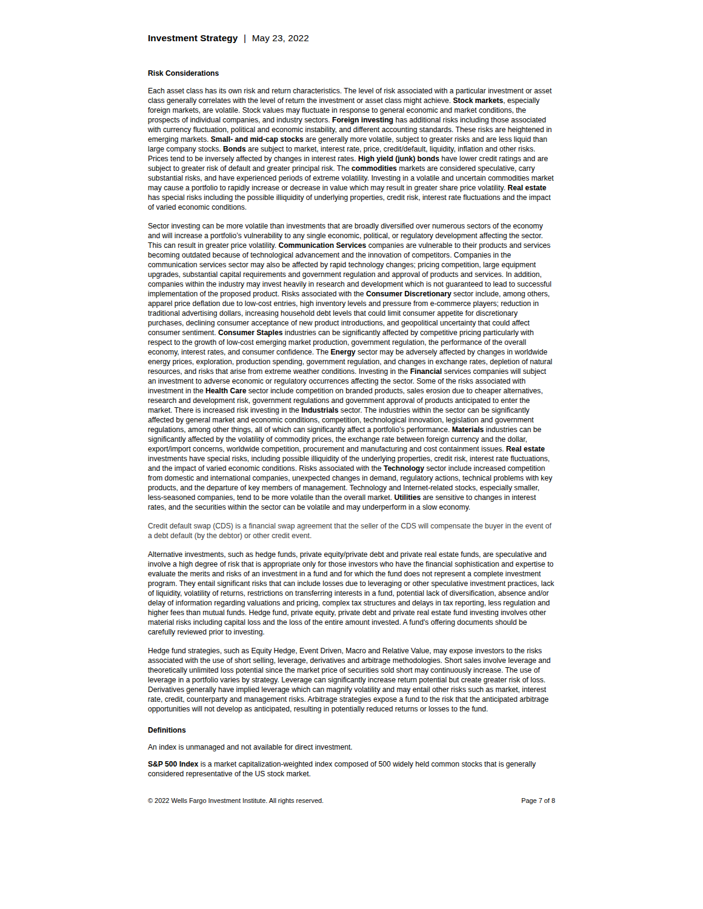Investment Strategy|May 23, 2022
Risk Considerations
Each asset class has its own risk and return characteristics. The level of risk associated with a particular investment or asset class generally correlates with the level of return the investment or asset class might achieve. Stock markets, especially foreign markets, are volatile. Stock values may fluctuate in response to general economic and market conditions, the prospects of individual companies, and industry sectors. Foreign investing has additional risks including those associated with currency fluctuation, political and economic instability, and different accounting standards. These risks are heightened in emerging markets. Small- and mid-cap stocks are generally more volatile, subject to greater risks and are less liquid than large company stocks. Bonds are subject to market, interest rate, price, credit/default, liquidity, inflation and other risks. Prices tend to be inversely affected by changes in interest rates. High yield (junk) bonds have lower credit ratings and are subject to greater risk of default and greater principal risk. The commodities markets are considered speculative, carry substantial risks, and have experienced periods of extreme volatility. Investing in a volatile and uncertain commodities market may cause a portfolio to rapidly increase or decrease in value which may result in greater share price volatility. Real estate has special risks including the possible illiquidity of underlying properties, credit risk, interest rate fluctuations and the impact of varied economic conditions.
Sector investing can be more volatile than investments that are broadly diversified over numerous sectors of the economy and will increase a portfolio’s vulnerability to any single economic, political, or regulatory development affecting the sector. This can result in greater price volatility. Communication Services companies are vulnerable to their products and services becoming outdated because of technological advancement and the innovation of competitors. Companies in the communication services sector may also be affected by rapid technology changes; pricing competition, large equipment upgrades, substantial capital requirements and government regulation and approval of products and services. In addition, companies within the industry may invest heavily in research and development which is not guaranteed to lead to successful implementation of the proposed product. Risks associated with the Consumer Discretionary sector include, among others, apparel price deflation due to low-cost entries, high inventory levels and pressure from e-commerce players; reduction in traditional advertising dollars, increasing household debt levels that could limit consumer appetite for discretionary purchases, declining consumer acceptance of new product introductions, and geopolitical uncertainty that could affect consumer sentiment. Consumer Staples industries can be significantly affected by competitive pricing particularly with respect to the growth of low-cost emerging market production, government regulation, the performance of the overall economy, interest rates, and consumer confidence. The Energy sector may be adversely affected by changes in worldwide energy prices, exploration, production spending, government regulation, and changes in exchange rates, depletion of natural resources, and risks that arise from extreme weather conditions. Investing in the Financial services companies will subject an investment to adverse economic or regulatory occurrences affecting the sector. Some of the risks associated with investment in the Health Care sector include competition on branded products, sales erosion due to cheaper alternatives, research and development risk, government regulations and government approval of products anticipated to enter the market. There is increased risk investing in the Industrials sector. The industries within the sector can be significantly affected by general market and economic conditions, competition, technological innovation, legislation and government regulations, among other things, all of which can significantly affect a portfolio’s performance. Materials industries can be significantly affected by the volatility of commodity prices, the exchange rate between foreign currency and the dollar, export/import concerns, worldwide competition, procurement and manufacturing and cost containment issues. Real estate investments have special risks, including possible illiquidity of the underlying properties, credit risk, interest rate fluctuations, and the impact of varied economic conditions. Risks associated with the Technology sector include increased competition from domestic and international companies, unexpected changes in demand, regulatory actions, technical problems with key products, and the departure of key members of management. Technology and Internet-related stocks, especially smaller, less-seasoned companies, tend to be more volatile than the overall market. Utilities are sensitive to changes in interest rates, and the securities within the sector can be volatile and may underperform in a slow economy.
Credit default swap (CDS) is a financial swap agreement that the seller of the CDS will compensate the buyer in the event of a debt default (by the debtor) or other credit event.
Alternative investments, such as hedge funds, private equity/private debt and private real estate funds, are speculative and involve a high degree of risk that is appropriate only for those investors who have the financial sophistication and expertise to evaluate the merits and risks of an investment in a fund and for which the fund does not represent a complete investment program. They entail significant risks that can include losses due to leveraging or other speculative investment practices, lack of liquidity, volatility of returns, restrictions on transferring interests in a fund, potential lack of diversification, absence and/or delay of information regarding valuations and pricing, complex tax structures and delays in tax reporting, less regulation and higher fees than mutual funds. Hedge fund, private equity, private debt and private real estate fund investing involves other material risks including capital loss and the loss of the entire amount invested. A fund's offering documents should be carefully reviewed prior to investing.
Hedge fund strategies, such as Equity Hedge, Event Driven, Macro and Relative Value, may expose investors to the risks associated with the use of short selling, leverage, derivatives and arbitrage methodologies. Short sales involve leverage and theoretically unlimited loss potential since the market price of securities sold short may continuously increase. The use of leverage in a portfolio varies by strategy. Leverage can significantly increase return potential but create greater risk of loss. Derivatives generally have implied leverage which can magnify volatility and may entail other risks such as market, interest rate, credit, counterparty and management risks. Arbitrage strategies expose a fund to the risk that the anticipated arbitrage opportunities will not develop as anticipated, resulting in potentially reduced returns or losses to the fund.
Definitions
An index is unmanaged and not available for direct investment.
S&P 500 Index is a market capitalization-weighted index composed of 500 widely held common stocks that is generally considered representative of the US stock market.
© 2022 Wells Fargo Investment Institute. All rights reserved. Page 7 of 8